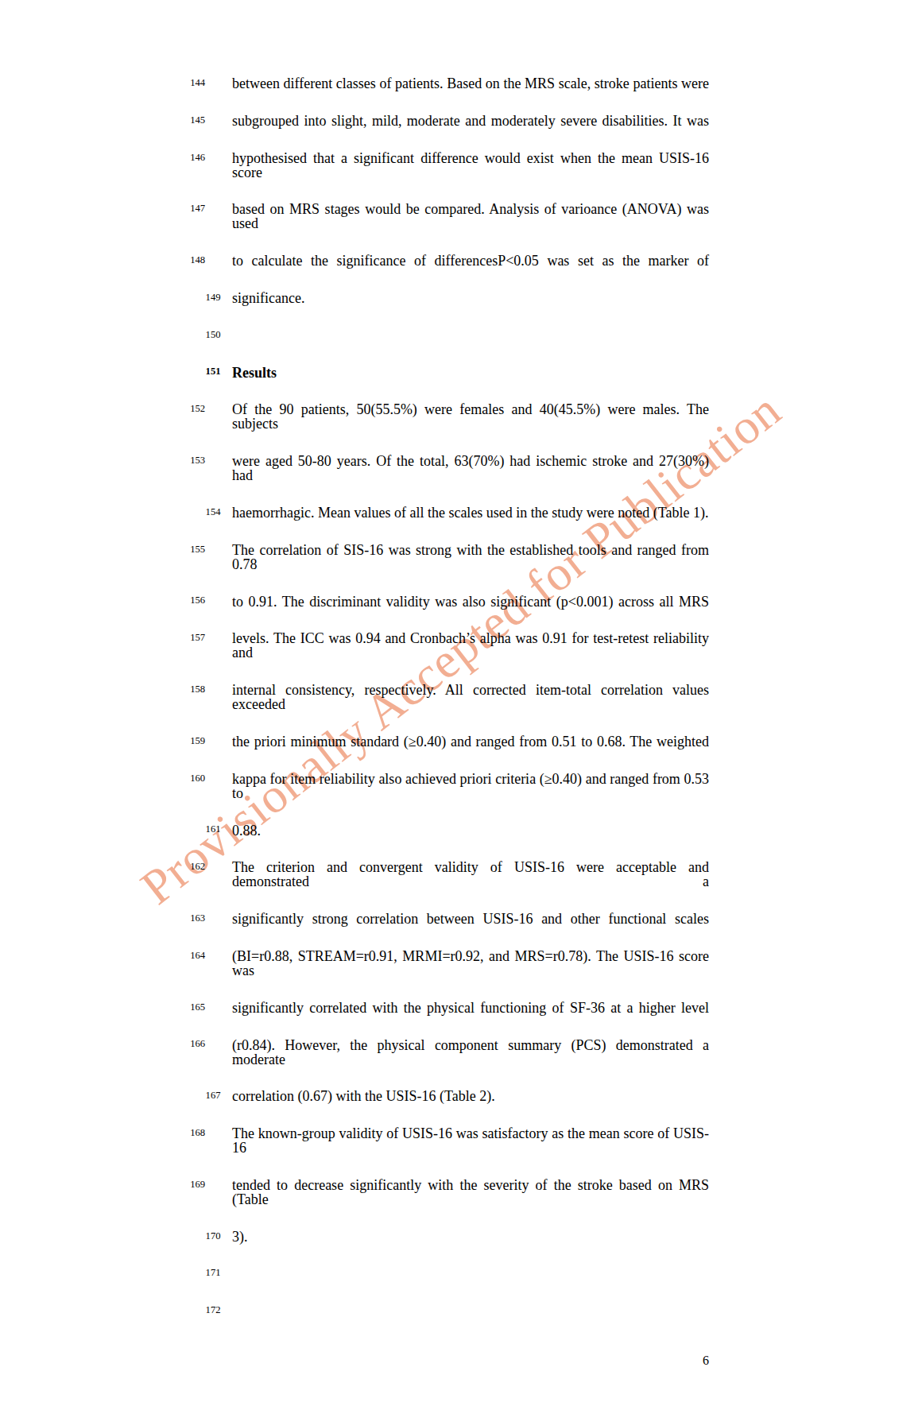Provisionally Accepted for Publication
between different classes of patients. Based on the MRS scale, stroke patients were
subgrouped into slight, mild, moderate and moderately severe disabilities. It was
hypothesised that a significant difference would exist when the mean USIS-16 score
based on MRS stages would be compared. Analysis of varioance (ANOVA) was used
to calculate the significance of differencesP<0.05 was set as the marker of
significance.
Results
Of the 90 patients, 50(55.5%) were females and 40(45.5%) were males. The subjects
were aged 50-80 years. Of the total, 63(70%) had ischemic stroke and 27(30%) had
haemorrhagic. Mean values of all the scales used in the study were noted (Table 1).
The correlation of SIS-16 was strong with the established tools and ranged from 0.78
to 0.91. The discriminant validity was also significant (p<0.001) across all MRS
levels. The ICC was 0.94 and Cronbach’s alpha was 0.91 for test-retest reliability and
internal consistency, respectively. All corrected item-total correlation values exceeded
the priori minimum standard (≥0.40) and ranged from 0.51 to 0.68. The weighted
kappa for item reliability also achieved priori criteria (≥0.40) and ranged from 0.53 to
0.88.
The criterion and convergent validity of USIS-16 were acceptable and demonstrated a
significantly strong correlation between USIS-16 and other functional scales
(BI=r0.88, STREAM=r0.91, MRMI=r0.92, and MRS=r0.78). The USIS-16 score was
significantly correlated with the physical functioning of SF-36 at a higher level
(r0.84). However, the physical component summary (PCS) demonstrated a moderate
correlation (0.67) with the USIS-16 (Table 2).
The known-group validity of USIS-16 was satisfactory as the mean score of USIS-16
tended to decrease significantly with the severity of the stroke based on MRS (Table
3).
6